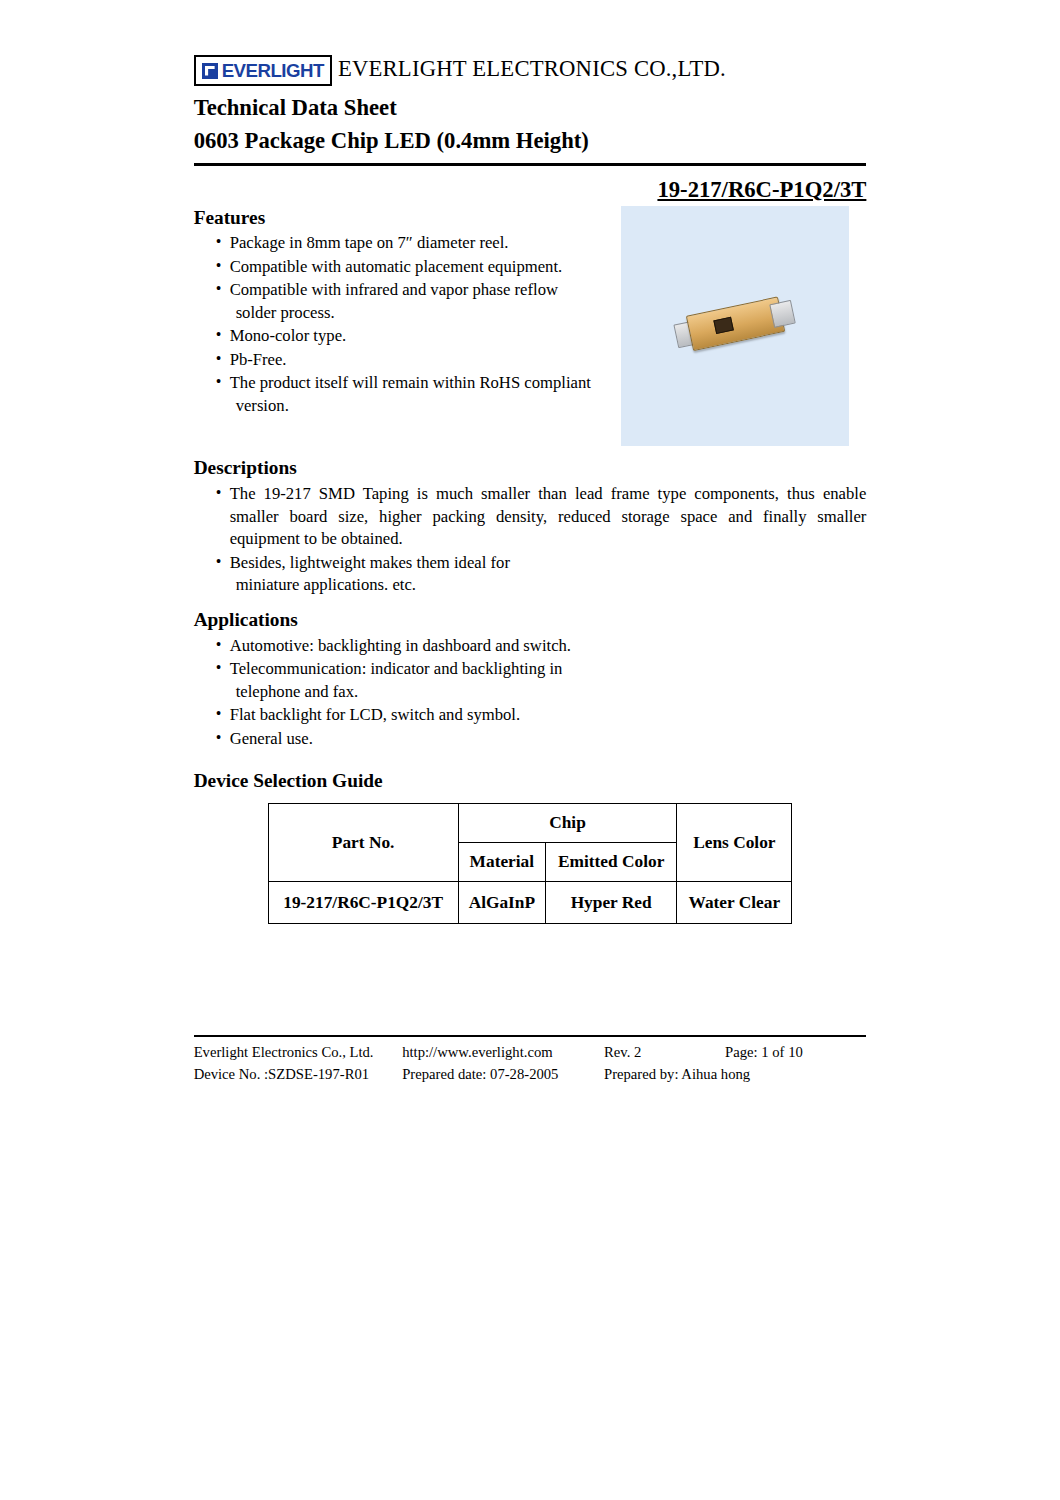EVERLIGHT
EVERLIGHT ELECTRONICS CO.,LTD.
Technical Data Sheet
0603 Package Chip LED (0.4mm Height)
19-217/R6C-P1Q2/3T
Features
Package in 8mm tape on 7″ diameter reel.
Compatible with automatic placement equipment.
Compatible with infrared and vapor phase reflow solder process.
Mono-color type.
Pb-Free.
The product itself will remain within RoHS compliant version.
Descriptions
The 19-217 SMD Taping is much smaller than lead frame type components, thus enable smaller board size, higher packing density, reduced storage space and finally smaller equipment to be obtained.
Besides, lightweight makes them ideal for miniature applications. etc.
Applications
Automotive: backlighting in dashboard and switch.
Telecommunication: indicator and backlighting in telephone and fax.
Flat backlight for LCD, switch and symbol.
General use.
Device Selection Guide
| Part No. | Chip | Lens Color |
| --- | --- | --- |
| Material | Emitted Color |
| 19-217/R6C-P1Q2/3T | AlGaInP | Hyper Red | Water Clear |
Everlight Electronics Co., Ltd.
http://www.everlight.com
Rev. 2
Page: 1 of 10
Device No. :SZDSE-197-R01
Prepared date: 07-28-2005
Prepared by: Aihua hong